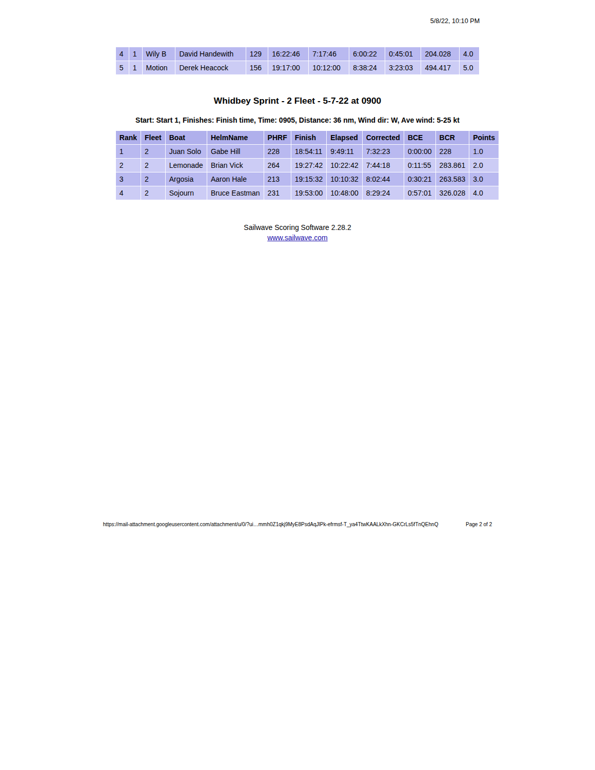5/8/22, 10:10 PM
| 4 | 1 | Wily B | David Handewith | 129 | 16:22:46 | 7:17:46 | 6:00:22 | 0:45:01 | 204.028 | 4.0 |
| 5 | 1 | Motion | Derek Heacock | 156 | 19:17:00 | 10:12:00 | 8:38:24 | 3:23:03 | 494.417 | 5.0 |
Whidbey Sprint - 2 Fleet - 5-7-22 at 0900
Start: Start 1, Finishes: Finish time, Time: 0905, Distance: 36 nm, Wind dir: W, Ave wind: 5-25 kt
| Rank | Fleet | Boat | HelmName | PHRF | Finish | Elapsed | Corrected | BCE | BCR | Points |
| --- | --- | --- | --- | --- | --- | --- | --- | --- | --- | --- |
| 1 | 2 | Juan Solo | Gabe Hill | 228 | 18:54:11 | 9:49:11 | 7:32:23 | 0:00:00 | 228 | 1.0 |
| 2 | 2 | Lemonade | Brian Vick | 264 | 19:27:42 | 10:22:42 | 7:44:18 | 0:11:55 | 283.861 | 2.0 |
| 3 | 2 | Argosia | Aaron Hale | 213 | 19:15:32 | 10:10:32 | 8:02:44 | 0:30:21 | 263.583 | 3.0 |
| 4 | 2 | Sojourn | Bruce Eastman | 231 | 19:53:00 | 10:48:00 | 8:29:24 | 0:57:01 | 326.028 | 4.0 |
Sailwave Scoring Software 2.28.2
www.sailwave.com
https://mail-attachment.googleusercontent.com/attachment/u/0/?ui…mmh0Z1qkj9MyE8PsdAqJlPk-efrmsf-T_ya4TtwKAALkXhn-GKCrLs5fTnQEhnQ Page 2 of 2